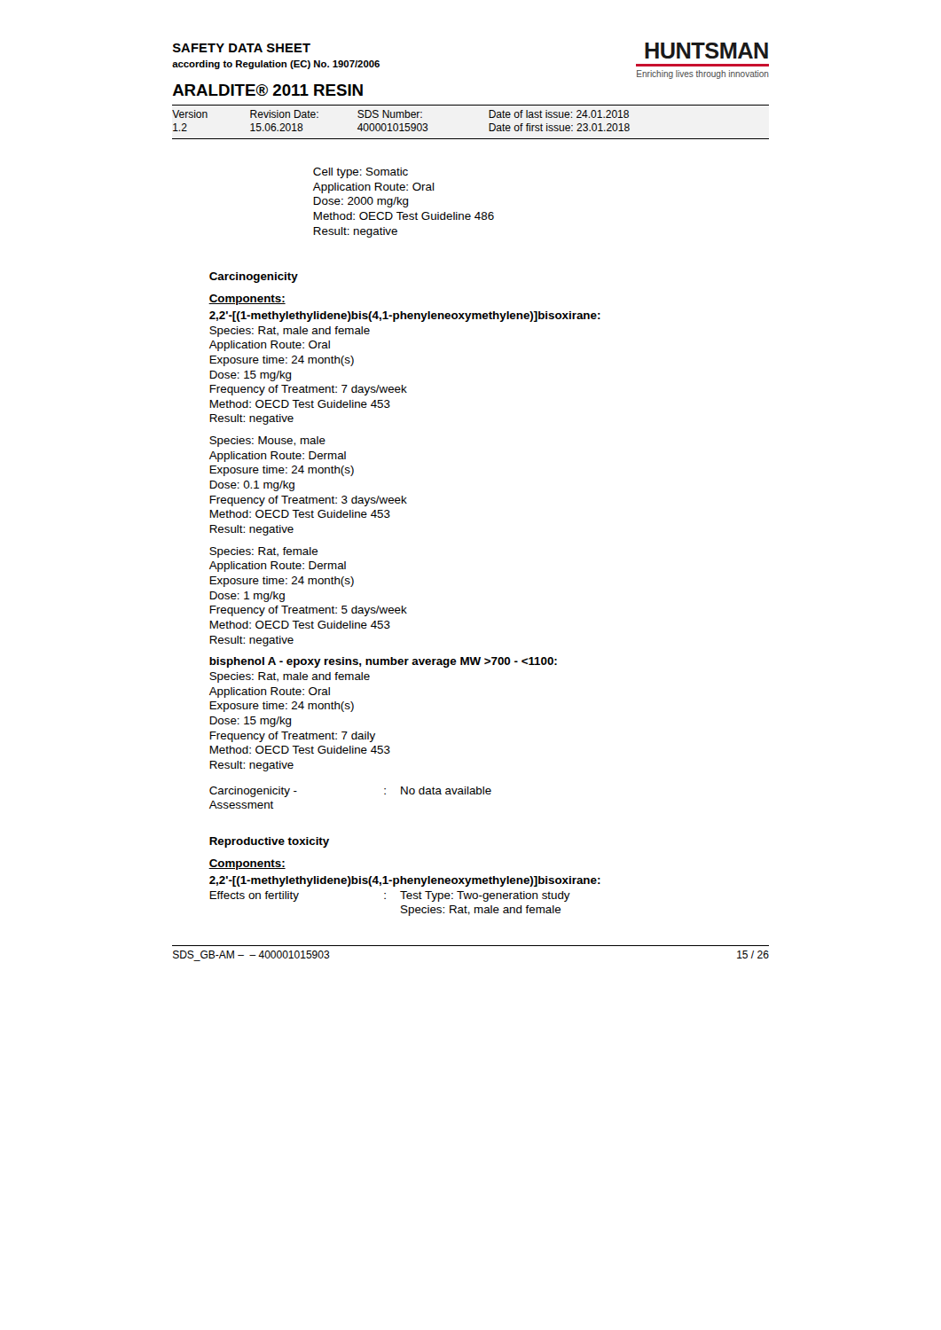HUNTSMAN
Enriching lives through innovation
SAFETY DATA SHEET
according to Regulation (EC) No. 1907/2006
ARALDITE® 2011 RESIN
| Version 1.2 | Revision Date: 15.06.2018 | SDS Number: 400001015903 | Date of last issue: 24.01.2018 Date of first issue: 23.01.2018 |
Cell type: Somatic
Application Route: Oral
Dose: 2000 mg/kg
Method: OECD Test Guideline 486
Result: negative
Carcinogenicity
Components:
2,2'-[(1-methylethylidene)bis(4,1-phenyleneoxymethylene)]bisoxirane:
Species: Rat, male and female
Application Route: Oral
Exposure time: 24 month(s)
Dose: 15 mg/kg
Frequency of Treatment: 7 days/week
Method: OECD Test Guideline 453
Result: negative
Species: Mouse, male
Application Route: Dermal
Exposure time: 24 month(s)
Dose: 0.1 mg/kg
Frequency of Treatment: 3 days/week
Method: OECD Test Guideline 453
Result: negative
Species: Rat, female
Application Route: Dermal
Exposure time: 24 month(s)
Dose: 1 mg/kg
Frequency of Treatment: 5 days/week
Method: OECD Test Guideline 453
Result: negative
bisphenol A - epoxy resins, number average MW >700 - <1100:
Species: Rat, male and female
Application Route: Oral
Exposure time: 24 month(s)
Dose: 15 mg/kg
Frequency of Treatment: 7 daily
Method: OECD Test Guideline 453
Result: negative
Carcinogenicity -
Assessment
:
No data available
Reproductive toxicity
Components:
2,2'-[(1-methylethylidene)bis(4,1-phenyleneoxymethylene)]bisoxirane:
Effects on fertility
:
Test Type: Two-generation study
Species: Rat, male and female
SDS_GB-AM – – 400001015903 15 / 26